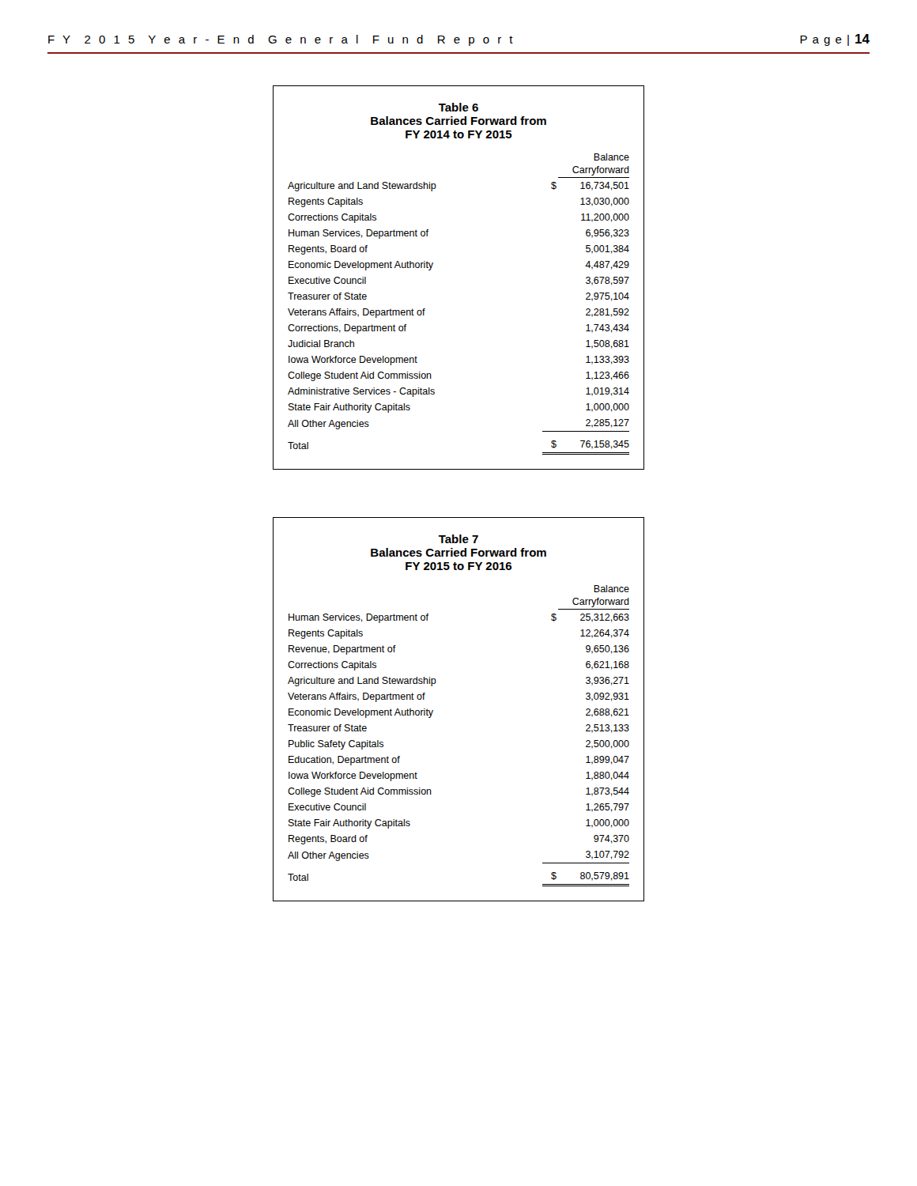F Y 2 0 1 5 Y e a r - E n d G e n e r a l F u n d R e p o r t P a g e | 14
Table 6
Balances Carried Forward from
FY 2014 to FY 2015
| | | Balance |
| | | Carryforward |
| Agriculture and Land Stewardship | $ | 16,734,501 |
| Regents Capitals | | 13,030,000 |
| Corrections Capitals | | 11,200,000 |
| Human Services, Department of | | 6,956,323 |
| Regents, Board of | | 5,001,384 |
| Economic Development Authority | | 4,487,429 |
| Executive Council | | 3,678,597 |
| Treasurer of State | | 2,975,104 |
| Veterans Affairs, Department of | | 2,281,592 |
| Corrections, Department of | | 1,743,434 |
| Judicial Branch | | 1,508,681 |
| Iowa Workforce Development | | 1,133,393 |
| College Student Aid Commission | | 1,123,466 |
| Administrative Services - Capitals | | 1,019,314 |
| State Fair Authority Capitals | | 1,000,000 |
| All Other Agencies | | 2,285,127 |
| Total | $ | 76,158,345 |
Table 7
Balances Carried Forward from
FY 2015 to FY 2016
| | | Balance |
| | | Carryforward |
| Human Services, Department of | $ | 25,312,663 |
| Regents Capitals | | 12,264,374 |
| Revenue, Department of | | 9,650,136 |
| Corrections Capitals | | 6,621,168 |
| Agriculture and Land Stewardship | | 3,936,271 |
| Veterans Affairs, Department of | | 3,092,931 |
| Economic Development Authority | | 2,688,621 |
| Treasurer of State | | 2,513,133 |
| Public Safety Capitals | | 2,500,000 |
| Education, Department of | | 1,899,047 |
| Iowa Workforce Development | | 1,880,044 |
| College Student Aid Commission | | 1,873,544 |
| Executive Council | | 1,265,797 |
| State Fair Authority Capitals | | 1,000,000 |
| Regents, Board of | | 974,370 |
| All Other Agencies | | 3,107,792 |
| Total | $ | 80,579,891 |